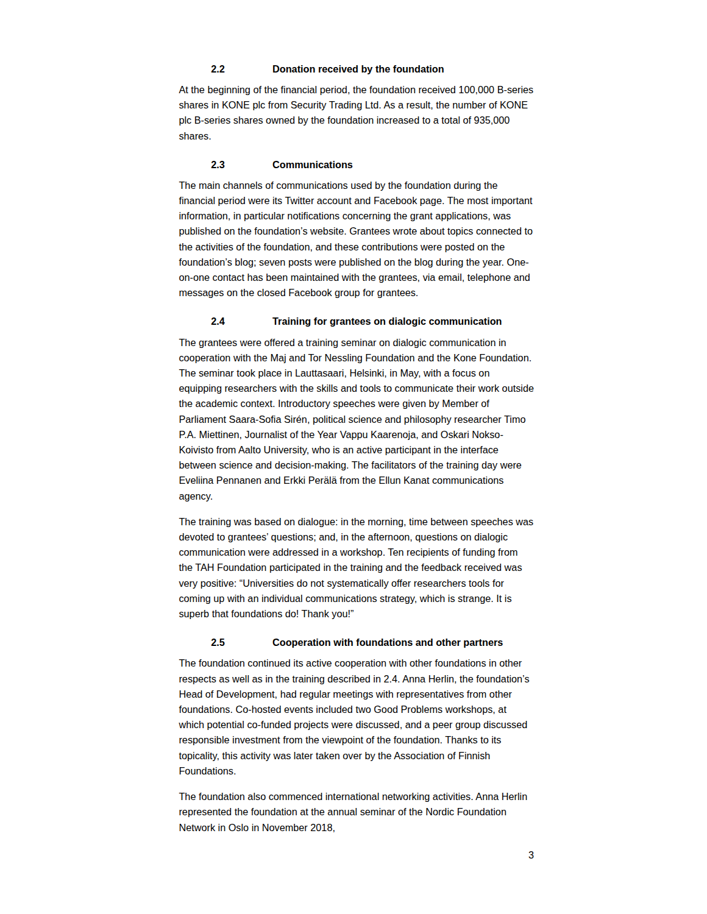2.2 Donation received by the foundation
At the beginning of the financial period, the foundation received 100,000 B-series shares in KONE plc from Security Trading Ltd. As a result, the number of KONE plc B-series shares owned by the foundation increased to a total of 935,000 shares.
2.3 Communications
The main channels of communications used by the foundation during the financial period were its Twitter account and Facebook page. The most important information, in particular notifications concerning the grant applications, was published on the foundation’s website. Grantees wrote about topics connected to the activities of the foundation, and these contributions were posted on the foundation’s blog; seven posts were published on the blog during the year. One-on-one contact has been maintained with the grantees, via email, telephone and messages on the closed Facebook group for grantees.
2.4 Training for grantees on dialogic communication
The grantees were offered a training seminar on dialogic communication in cooperation with the Maj and Tor Nessling Foundation and the Kone Foundation. The seminar took place in Lauttasaari, Helsinki, in May, with a focus on equipping researchers with the skills and tools to communicate their work outside the academic context. Introductory speeches were given by Member of Parliament Saara-Sofia Sirén, political science and philosophy researcher Timo P.A. Miettinen, Journalist of the Year Vappu Kaarenoja, and Oskari Nokso-Koivisto from Aalto University, who is an active participant in the interface between science and decision-making. The facilitators of the training day were Eveliina Pennanen and Erkki Perälä from the Ellun Kanat communications agency.
The training was based on dialogue: in the morning, time between speeches was devoted to grantees’ questions; and, in the afternoon, questions on dialogic communication were addressed in a workshop. Ten recipients of funding from the TAH Foundation participated in the training and the feedback received was very positive: “Universities do not systematically offer researchers tools for coming up with an individual communications strategy, which is strange. It is superb that foundations do! Thank you!”
2.5 Cooperation with foundations and other partners
The foundation continued its active cooperation with other foundations in other respects as well as in the training described in 2.4. Anna Herlin, the foundation’s Head of Development, had regular meetings with representatives from other foundations. Co-hosted events included two Good Problems workshops, at which potential co-funded projects were discussed, and a peer group discussed responsible investment from the viewpoint of the foundation. Thanks to its topicality, this activity was later taken over by the Association of Finnish Foundations.
The foundation also commenced international networking activities. Anna Herlin represented the foundation at the annual seminar of the Nordic Foundation Network in Oslo in November 2018,
3